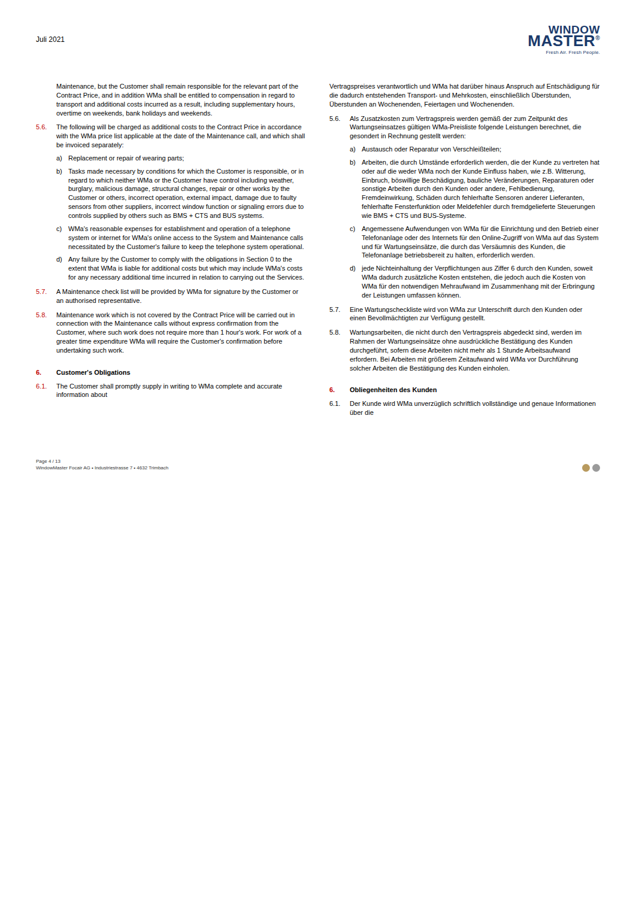Juli 2021
WINDOW
MASTER®
Fresh Air. Fresh People.
Maintenance, but the Customer shall remain responsible for the relevant part of the Contract Price, and in addition WMa shall be entitled to compensation in regard to transport and additional costs incurred as a result, including supplementary hours, overtime on weekends, bank holidays and weekends.
5.6.
The following will be charged as additional costs to the Contract Price in accordance with the WMa price list applicable at the date of the Maintenance call, and which shall be invoiced separately:
a)
Replacement or repair of wearing parts;
b)
Tasks made necessary by conditions for which the Customer is responsible, or in regard to which neither WMa or the Customer have control including weather, burglary, malicious damage, structural changes, repair or other works by the Customer or others, incorrect operation, external impact, damage due to faulty sensors from other suppliers, incorrect window function or signaling errors due to controls supplied by others such as BMS + CTS and BUS systems.
c)
WMa's reasonable expenses for establishment and operation of a telephone system or internet for WMa's online access to the System and Maintenance calls necessitated by the Customer's failure to keep the telephone system operational.
d)
Any failure by the Customer to comply with the obligations in Section 0 to the extent that WMa is liable for additional costs but which may include WMa's costs for any necessary additional time incurred in relation to carrying out the Services.
5.7.
A Maintenance check list will be provided by WMa for signature by the Customer or an authorised representative.
5.8.
Maintenance work which is not covered by the Contract Price will be carried out in connection with the Maintenance calls without express confirmation from the Customer, where such work does not require more than 1 hour's work. For work of a greater time expenditure WMa will require the Customer's confirmation before undertaking such work.
6. Customer's Obligations
6.1.
The Customer shall promptly supply in writing to WMa complete and accurate information about
Vertragspreises verantwortlich und WMa hat darüber hinaus Anspruch auf Entschädigung für die dadurch entstehenden Transport- und Mehrkosten, einschließlich Überstunden, Überstunden an Wochenenden, Feiertagen und Wochenenden.
5.6.
Als Zusatzkosten zum Vertragspreis werden gemäß der zum Zeitpunkt des Wartungseinsatzes gültigen WMa-Preisliste folgende Leistungen berechnet, die gesondert in Rechnung gestellt werden:
a)
Austausch oder Reparatur von Verschleißteilen;
b)
Arbeiten, die durch Umstände erforderlich werden, die der Kunde zu vertreten hat oder auf die weder WMa noch der Kunde Einfluss haben, wie z.B. Witterung, Einbruch, böswillige Beschädigung, bauliche Veränderungen, Reparaturen oder sonstige Arbeiten durch den Kunden oder andere, Fehlbedienung, Fremdeinwirkung, Schäden durch fehlerhafte Sensoren anderer Lieferanten, fehlerhafte Fensterfunktion oder Meldefehler durch fremdgelieferte Steuerungen wie BMS + CTS und BUS-Systeme.
c)
Angemessene Aufwendungen von WMa für die Einrichtung und den Betrieb einer Telefonanlage oder des Internets für den Online-Zugriff von WMa auf das System und für Wartungseinsätze, die durch das Versäumnis des Kunden, die Telefonanlage betriebsbereit zu halten, erforderlich werden.
d)
jede Nichteinhaltung der Verpflichtungen aus Ziffer 6 durch den Kunden, soweit WMa dadurch zusätzliche Kosten entstehen, die jedoch auch die Kosten von WMa für den notwendigen Mehraufwand im Zusammenhang mit der Erbringung der Leistungen umfassen können.
5.7.
Eine Wartungscheckliste wird von WMa zur Unterschrift durch den Kunden oder einen Bevollmächtigten zur Verfügung gestellt.
5.8.
Wartungsarbeiten, die nicht durch den Vertragspreis abgedeckt sind, werden im Rahmen der Wartungseinsätze ohne ausdrückliche Bestätigung des Kunden durchgeführt, sofern diese Arbeiten nicht mehr als 1 Stunde Arbeitsaufwand erfordern. Bei Arbeiten mit größerem Zeitaufwand wird WMa vor Durchführung solcher Arbeiten die Bestätigung des Kunden einholen.
6. Obliegenheiten des Kunden
6.1.
Der Kunde wird WMa unverzüglich schriftlich vollständige und genaue Informationen über die
Page 4 / 13
WindowMaster Focair AG • Industriestrasse 7 • 4632 Trimbach